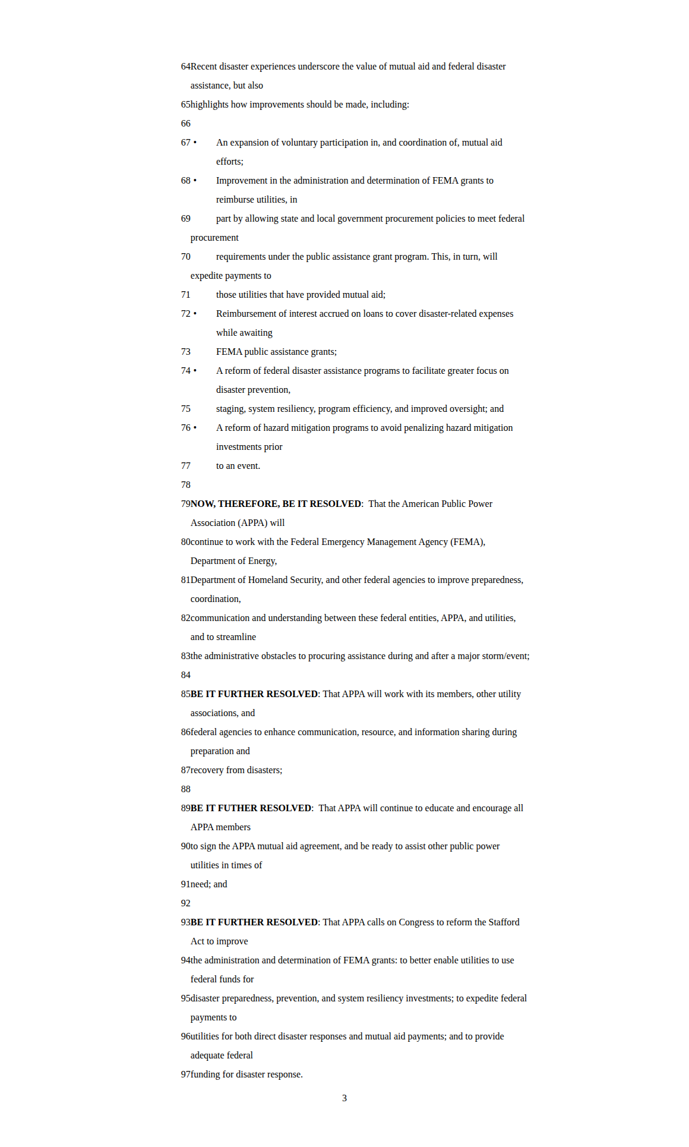| 64 | Recent disaster experiences underscore the value of mutual aid and federal disaster assistance, but also |
| 65 | highlights how improvements should be made, including: |
| 66 | |
| 67 | • An expansion of voluntary participation in, and coordination of, mutual aid efforts; |
| 68 | • Improvement in the administration and determination of FEMA grants to reimburse utilities, in |
| 69 | part by allowing state and local government procurement policies to meet federal procurement |
| 70 | requirements under the public assistance grant program. This, in turn, will expedite payments to |
| 71 | those utilities that have provided mutual aid; |
| 72 | • Reimbursement of interest accrued on loans to cover disaster-related expenses while awaiting |
| 73 | FEMA public assistance grants; |
| 74 | • A reform of federal disaster assistance programs to facilitate greater focus on disaster prevention, |
| 75 | staging, system resiliency, program efficiency, and improved oversight; and |
| 76 | • A reform of hazard mitigation programs to avoid penalizing hazard mitigation investments prior |
| 77 | to an event. |
| 78 | |
| 79 | NOW, THEREFORE, BE IT RESOLVED : That the American Public Power Association (APPA) will |
| 80 | continue to work with the Federal Emergency Management Agency (FEMA), Department of Energy, |
| 81 | Department of Homeland Security, and other federal agencies to improve preparedness, coordination, |
| 82 | communication and understanding between these federal entities, APPA, and utilities, and to streamline |
| 83 | the administrative obstacles to procuring assistance during and after a major storm/event; |
| 84 | |
| 85 | BE IT FURTHER RESOLVED : That APPA will work with its members, other utility associations, and |
| 86 | federal agencies to enhance communication, resource, and information sharing during preparation and |
| 87 | recovery from disasters; |
| 88 | |
| 89 | BE IT FUTHER RESOLVED : That APPA will continue to educate and encourage all APPA members |
| 90 | to sign the APPA mutual aid agreement, and be ready to assist other public power utilities in times of |
| 91 | need; and |
| 92 | |
| 93 | BE IT FURTHER RESOLVED : That APPA calls on Congress to reform the Stafford Act to improve |
| 94 | the administration and determination of FEMA grants: to better enable utilities to use federal funds for |
| 95 | disaster preparedness, prevention, and system resiliency investments; to expedite federal payments to |
| 96 | utilities for both direct disaster responses and mutual aid payments; and to provide adequate federal |
| 97 | funding for disaster response. |
3